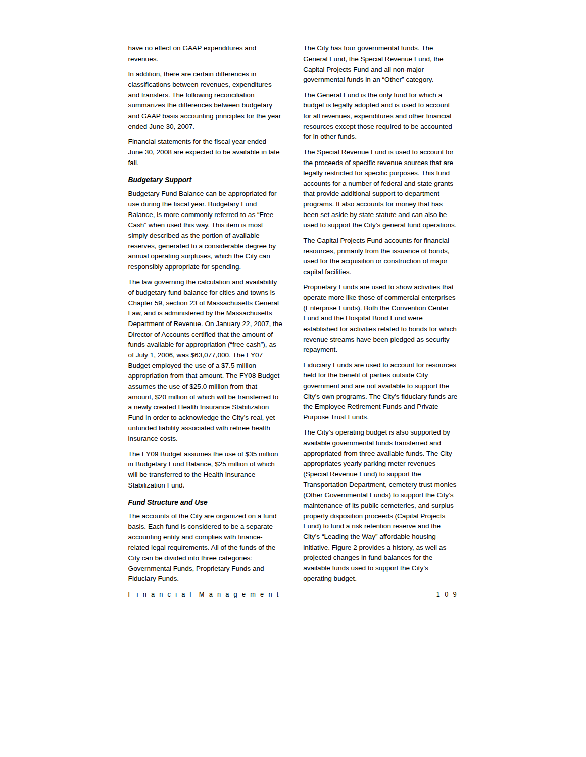have no effect on GAAP expenditures and revenues.
In addition, there are certain differences in classifications between revenues, expenditures and transfers. The following reconciliation summarizes the differences between budgetary and GAAP basis accounting principles for the year ended June 30, 2007.
Financial statements for the fiscal year ended June 30, 2008 are expected to be available in late fall.
Budgetary Support
Budgetary Fund Balance can be appropriated for use during the fiscal year. Budgetary Fund Balance, is more commonly referred to as “Free Cash” when used this way. This item is most simply described as the portion of available reserves, generated to a considerable degree by annual operating surpluses, which the City can responsibly appropriate for spending.
The law governing the calculation and availability of budgetary fund balance for cities and towns is Chapter 59, section 23 of Massachusetts General Law, and is administered by the Massachusetts Department of Revenue. On January 22, 2007, the Director of Accounts certified that the amount of funds available for appropriation (“free cash”), as of July 1, 2006, was $63,077,000. The FY07 Budget employed the use of a $7.5 million appropriation from that amount. The FY08 Budget assumes the use of $25.0 million from that amount, $20 million of which will be transferred to a newly created Health Insurance Stabilization Fund in order to acknowledge the City’s real, yet unfunded liability associated with retiree health insurance costs.
The FY09 Budget assumes the use of $35 million in Budgetary Fund Balance, $25 million of which will be transferred to the Health Insurance Stabilization Fund.
Fund Structure and Use
The accounts of the City are organized on a fund basis. Each fund is considered to be a separate accounting entity and complies with finance-related legal requirements. All of the funds of the City can be divided into three categories: Governmental Funds, Proprietary Funds and Fiduciary Funds.
The City has four governmental funds. The General Fund, the Special Revenue Fund, the Capital Projects Fund and all non-major governmental funds in an “Other” category.
The General Fund is the only fund for which a budget is legally adopted and is used to account for all revenues, expenditures and other financial resources except those required to be accounted for in other funds.
The Special Revenue Fund is used to account for the proceeds of specific revenue sources that are legally restricted for specific purposes. This fund accounts for a number of federal and state grants that provide additional support to department programs. It also accounts for money that has been set aside by state statute and can also be used to support the City’s general fund operations.
The Capital Projects Fund accounts for financial resources, primarily from the issuance of bonds, used for the acquisition or construction of major capital facilities.
Proprietary Funds are used to show activities that operate more like those of commercial enterprises (Enterprise Funds). Both the Convention Center Fund and the Hospital Bond Fund were established for activities related to bonds for which revenue streams have been pledged as security repayment.
Fiduciary Funds are used to account for resources held for the benefit of parties outside City government and are not available to support the City’s own programs. The City’s fiduciary funds are the Employee Retirement Funds and Private Purpose Trust Funds.
The City’s operating budget is also supported by available governmental funds transferred and appropriated from three available funds. The City appropriates yearly parking meter revenues (Special Revenue Fund) to support the Transportation Department, cemetery trust monies (Other Governmental Funds) to support the City’s maintenance of its public cemeteries, and surplus property disposition proceeds (Capital Projects Fund) to fund a risk retention reserve and the City’s “Leading the Way” affordable housing initiative. Figure 2 provides a history, as well as projected changes in fund balances for the available funds used to support the City’s operating budget.
F i n a n c i a l M a n a g e m e n t 1 0 9